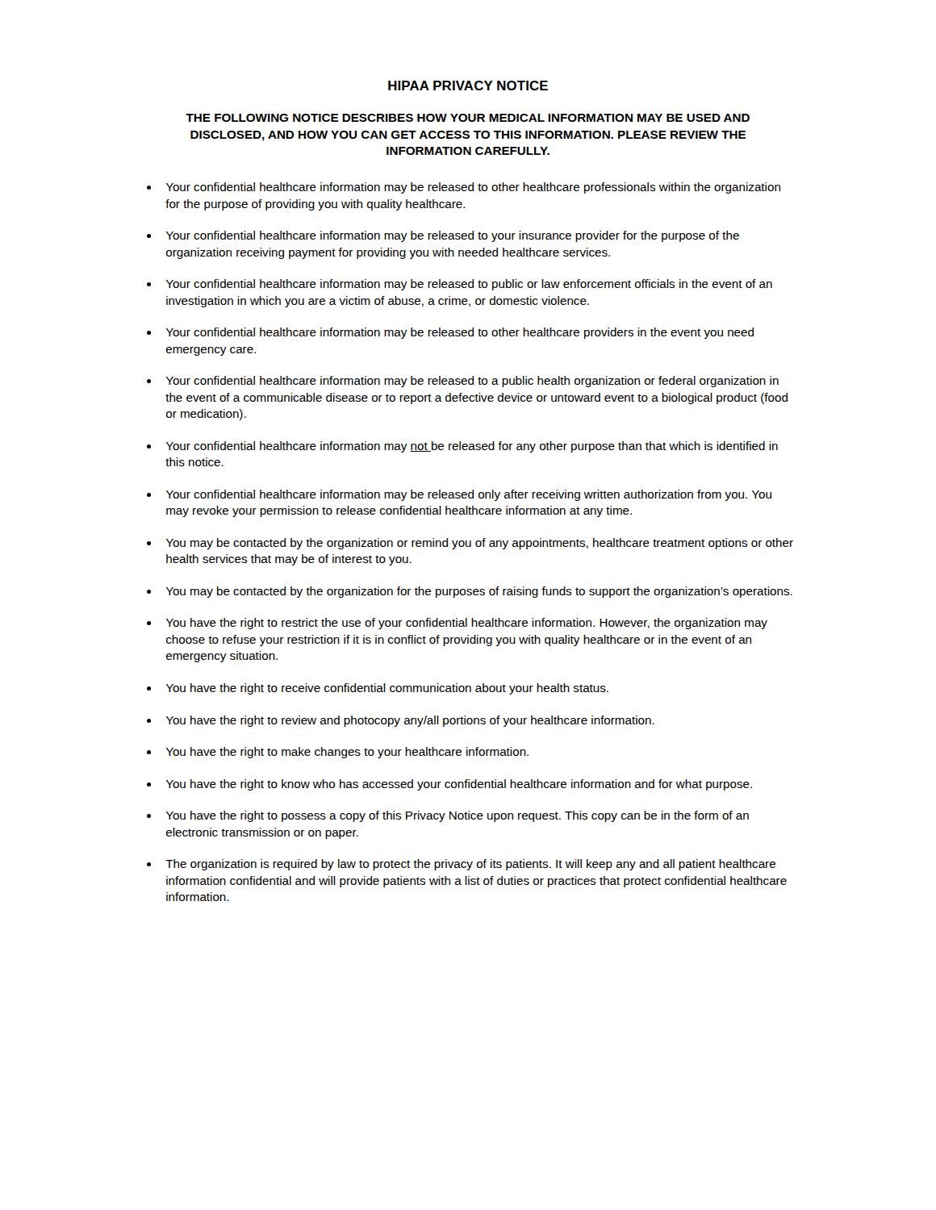HIPAA PRIVACY NOTICE
THE FOLLOWING NOTICE DESCRIBES HOW YOUR MEDICAL INFORMATION MAY BE USED AND DISCLOSED, AND HOW YOU CAN GET ACCESS TO THIS INFORMATION. PLEASE REVIEW THE INFORMATION CAREFULLY.
Your confidential healthcare information may be released to other healthcare professionals within the organization for the purpose of providing you with quality healthcare.
Your confidential healthcare information may be released to your insurance provider for the purpose of the organization receiving payment for providing you with needed healthcare services.
Your confidential healthcare information may be released to public or law enforcement officials in the event of an investigation in which you are a victim of abuse, a crime, or domestic violence.
Your confidential healthcare information may be released to other healthcare providers in the event you need emergency care.
Your confidential healthcare information may be released to a public health organization or federal organization in the event of a communicable disease or to report a defective device or untoward event to a biological product (food or medication).
Your confidential healthcare information may not be released for any other purpose than that which is identified in this notice.
Your confidential healthcare information may be released only after receiving written authorization from you. You may revoke your permission to release confidential healthcare information at any time.
You may be contacted by the organization or remind you of any appointments, healthcare treatment options or other health services that may be of interest to you.
You may be contacted by the organization for the purposes of raising funds to support the organization’s operations.
You have the right to restrict the use of your confidential healthcare information. However, the organization may choose to refuse your restriction if it is in conflict of providing you with quality healthcare or in the event of an emergency situation.
You have the right to receive confidential communication about your health status.
You have the right to review and photocopy any/all portions of your healthcare information.
You have the right to make changes to your healthcare information.
You have the right to know who has accessed your confidential healthcare information and for what purpose.
You have the right to possess a copy of this Privacy Notice upon request. This copy can be in the form of an electronic transmission or on paper.
The organization is required by law to protect the privacy of its patients. It will keep any and all patient healthcare information confidential and will provide patients with a list of duties or practices that protect confidential healthcare information.